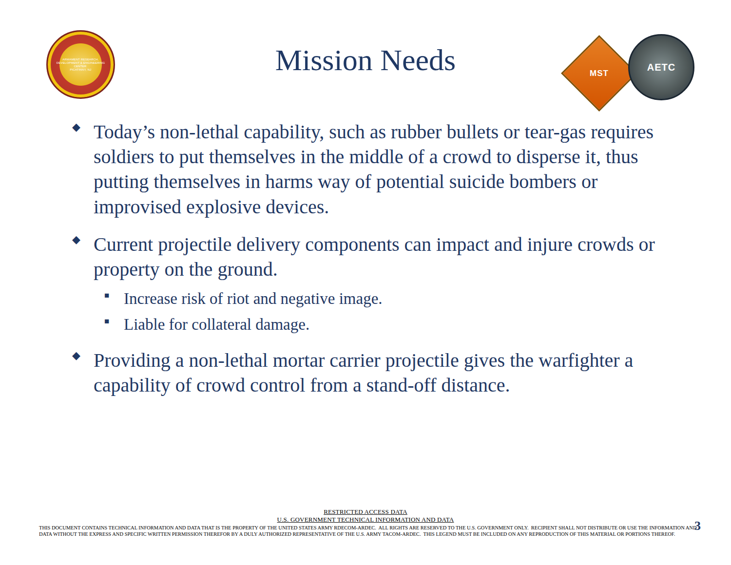MST
AETC
Mission Needs
Today’s non-lethal capability, such as rubber bullets or tear-gas requires soldiers to put themselves in the middle of a crowd to disperse it, thus putting themselves in harms way of potential suicide bombers or improvised explosive devices.
Current projectile delivery components can impact and injure crowds or property on the ground.
Increase risk of riot and negative image.
Liable for collateral damage.
Providing a non-lethal mortar carrier projectile gives the warfighter a capability of crowd control from a stand-off distance.
RESTRICTED ACCESS DATA
U.S. GOVERNMENT TECHNICAL INFORMATION AND DATA
THIS DOCUMENT CONTAINS TECHNICAL INFORMATION AND DATA THAT IS THE PROPERTY OF THE UNITED STATES ARMY RDECOM-ARDEC. ALL RIGHTS ARE RESERVED TO THE U.S. GOVERNMENT ONLY. RECIPIENT SHALL NOT DISTRIBUTE OR USE THE INFORMATION AND DATA WITHOUT THE EXPRESS AND SPECIFIC WRITTEN PERMISSION THEREFOR BY A DULY AUTHORIZED REPRESENTATIVE OF THE U.S. ARMY TACOM-ARDEC. THIS LEGEND MUST BE INCLUDED ON ANY REPRODUCTION OF THIS MATERIAL OR PORTIONS THEREOF.
3